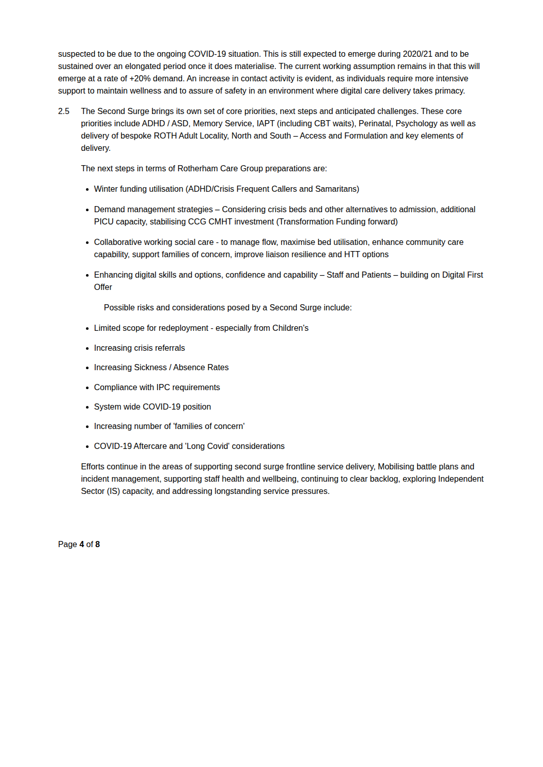suspected to be due to the ongoing COVID-19 situation. This is still expected to emerge during 2020/21 and to be sustained over an elongated period once it does materialise. The current working assumption remains in that this will emerge at a rate of +20% demand. An increase in contact activity is evident, as individuals require more intensive support to maintain wellness and to assure of safety in an environment where digital care delivery takes primacy.
2.5
The Second Surge brings its own set of core priorities, next steps and anticipated challenges. These core priorities include ADHD / ASD, Memory Service, IAPT (including CBT waits), Perinatal, Psychology as well as delivery of bespoke ROTH Adult Locality, North and South – Access and Formulation and key elements of delivery.
The next steps in terms of Rotherham Care Group preparations are:
Winter funding utilisation (ADHD/Crisis Frequent Callers and Samaritans)
Demand management strategies – Considering crisis beds and other alternatives to admission, additional PICU capacity, stabilising CCG CMHT investment (Transformation Funding forward)
Collaborative working social care - to manage flow, maximise bed utilisation, enhance community care capability, support families of concern, improve liaison resilience and HTT options
Enhancing digital skills and options, confidence and capability – Staff and Patients – building on Digital First Offer
Possible risks and considerations posed by a Second Surge include:
Limited scope for redeployment - especially from Children's
Increasing crisis referrals
Increasing Sickness / Absence Rates
Compliance with IPC requirements
System wide COVID-19 position
Increasing number of 'families of concern'
COVID-19 Aftercare and 'Long Covid' considerations
Efforts continue in the areas of supporting second surge frontline service delivery, Mobilising battle plans and incident management, supporting staff health and wellbeing, continuing to clear backlog, exploring Independent Sector (IS) capacity, and addressing longstanding service pressures.
Page 4 of 8